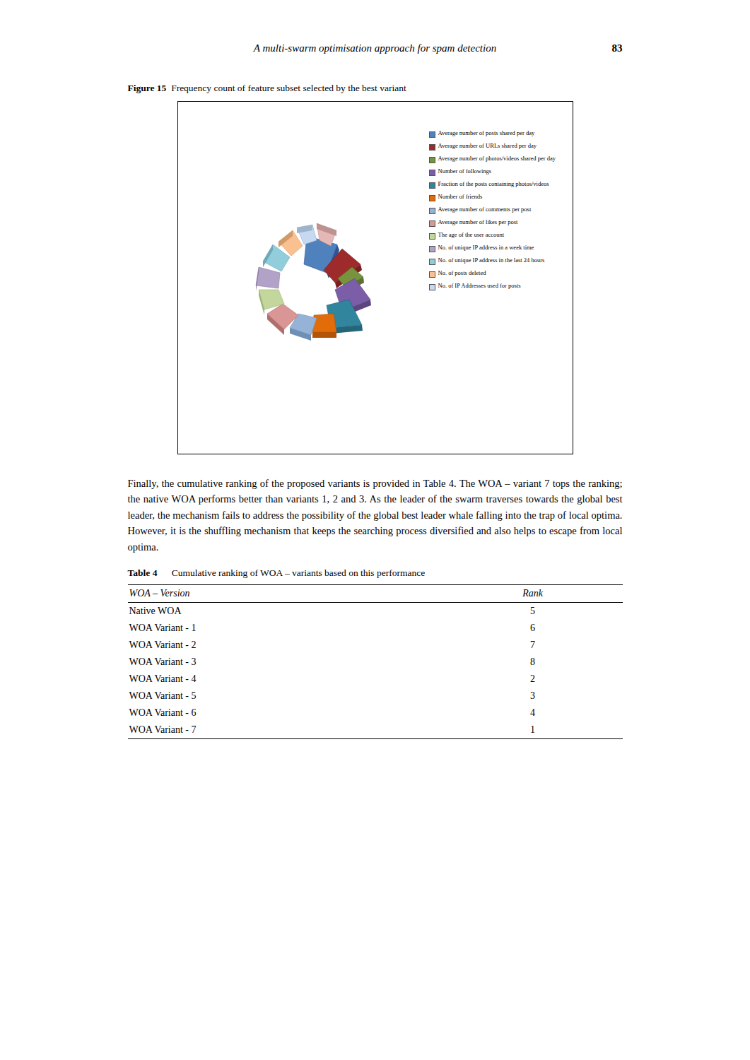A multi-swarm optimisation approach for spam detection 83
Figure 15 Frequency count of feature subset selected by the best variant
Average number of posts shared per day
Average number of URLs shared per day
Average number of photos/videos shared per day
Number of followings
Fraction of the posts containing photos/videos
Number of friends
Average number of comments per post
Average number of likes per post
The age of the user account
No. of unique IP address in a week time
No. of unique IP address in the last 24 hours
No. of posts deleted
No. of IP Addresses used for posts
Finally, the cumulative ranking of the proposed variants is provided in Table 4. The WOA – variant 7 tops the ranking; the native WOA performs better than variants 1, 2 and 3. As the leader of the swarm traverses towards the global best leader, the mechanism fails to address the possibility of the global best leader whale falling into the trap of local optima. However, it is the shuffling mechanism that keeps the searching process diversified and also helps to escape from local optima.
Table 4 Cumulative ranking of WOA – variants based on this performance
| WOA – Version | Rank |
| --- | --- |
| Native WOA | 5 |
| WOA Variant - 1 | 6 |
| WOA Variant - 2 | 7 |
| WOA Variant - 3 | 8 |
| WOA Variant - 4 | 2 |
| WOA Variant - 5 | 3 |
| WOA Variant - 6 | 4 |
| WOA Variant - 7 | 1 |